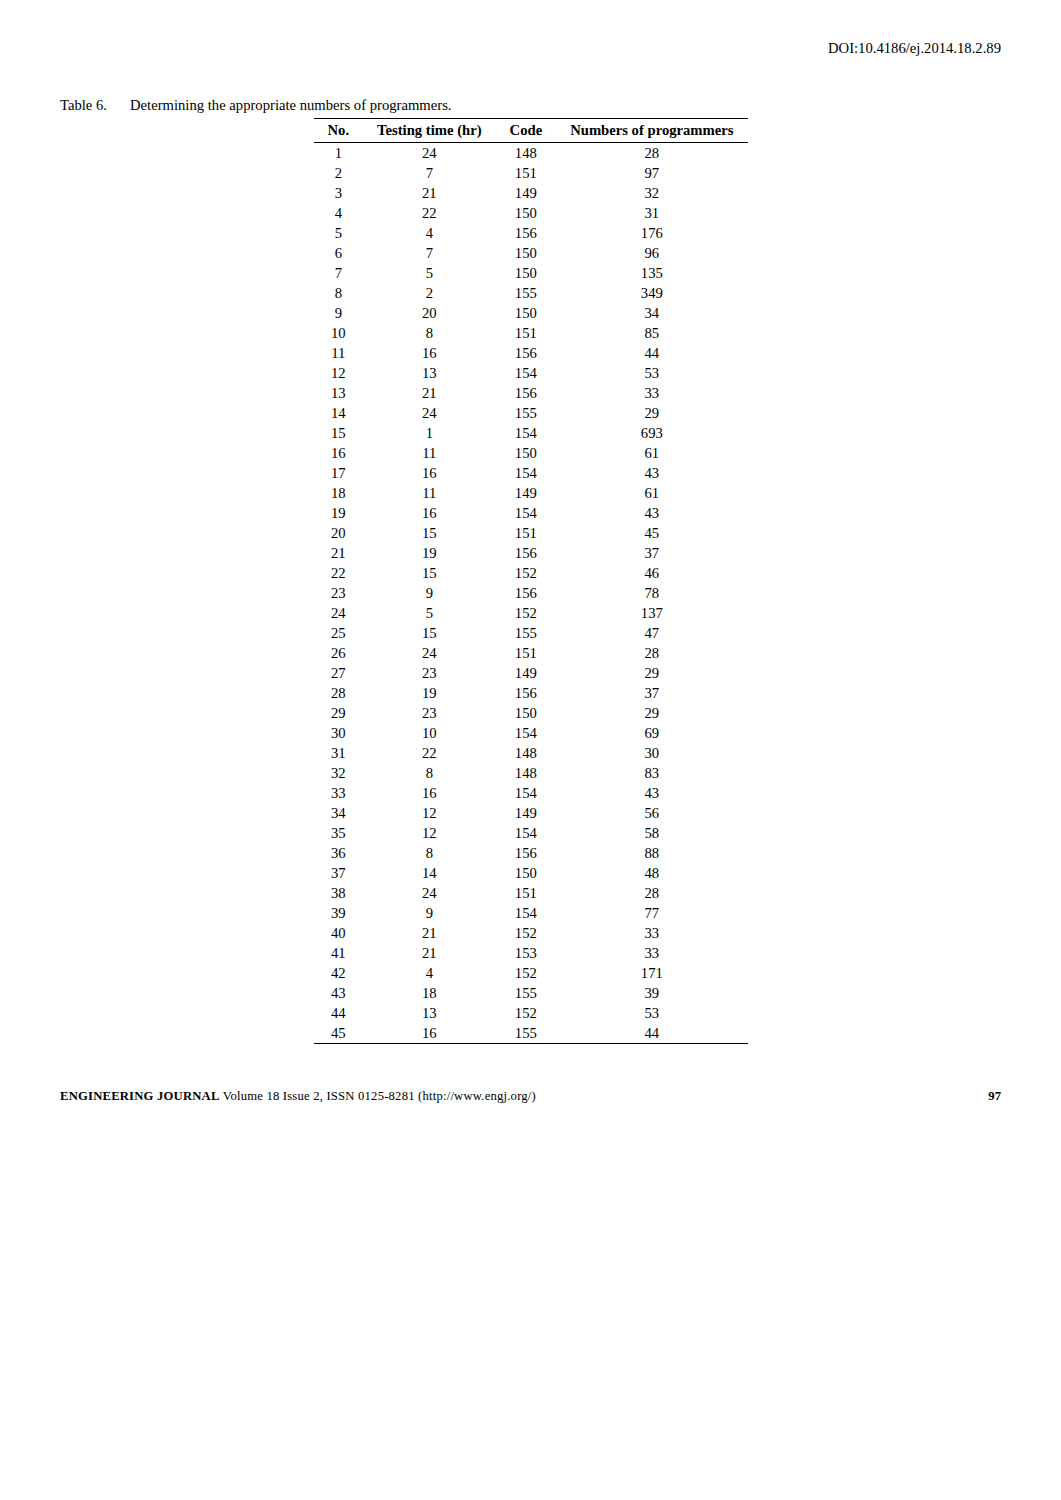DOI:10.4186/ej.2014.18.2.89
Table 6. Determining the appropriate numbers of programmers.
| No. | Testing time (hr) | Code | Numbers of programmers |
| --- | --- | --- | --- |
| 1 | 24 | 148 | 28 |
| 2 | 7 | 151 | 97 |
| 3 | 21 | 149 | 32 |
| 4 | 22 | 150 | 31 |
| 5 | 4 | 156 | 176 |
| 6 | 7 | 150 | 96 |
| 7 | 5 | 150 | 135 |
| 8 | 2 | 155 | 349 |
| 9 | 20 | 150 | 34 |
| 10 | 8 | 151 | 85 |
| 11 | 16 | 156 | 44 |
| 12 | 13 | 154 | 53 |
| 13 | 21 | 156 | 33 |
| 14 | 24 | 155 | 29 |
| 15 | 1 | 154 | 693 |
| 16 | 11 | 150 | 61 |
| 17 | 16 | 154 | 43 |
| 18 | 11 | 149 | 61 |
| 19 | 16 | 154 | 43 |
| 20 | 15 | 151 | 45 |
| 21 | 19 | 156 | 37 |
| 22 | 15 | 152 | 46 |
| 23 | 9 | 156 | 78 |
| 24 | 5 | 152 | 137 |
| 25 | 15 | 155 | 47 |
| 26 | 24 | 151 | 28 |
| 27 | 23 | 149 | 29 |
| 28 | 19 | 156 | 37 |
| 29 | 23 | 150 | 29 |
| 30 | 10 | 154 | 69 |
| 31 | 22 | 148 | 30 |
| 32 | 8 | 148 | 83 |
| 33 | 16 | 154 | 43 |
| 34 | 12 | 149 | 56 |
| 35 | 12 | 154 | 58 |
| 36 | 8 | 156 | 88 |
| 37 | 14 | 150 | 48 |
| 38 | 24 | 151 | 28 |
| 39 | 9 | 154 | 77 |
| 40 | 21 | 152 | 33 |
| 41 | 21 | 153 | 33 |
| 42 | 4 | 152 | 171 |
| 43 | 18 | 155 | 39 |
| 44 | 13 | 152 | 53 |
| 45 | 16 | 155 | 44 |
ENGINEERING JOURNAL Volume 18 Issue 2, ISSN 0125-8281 (http://www.engj.org/)
97